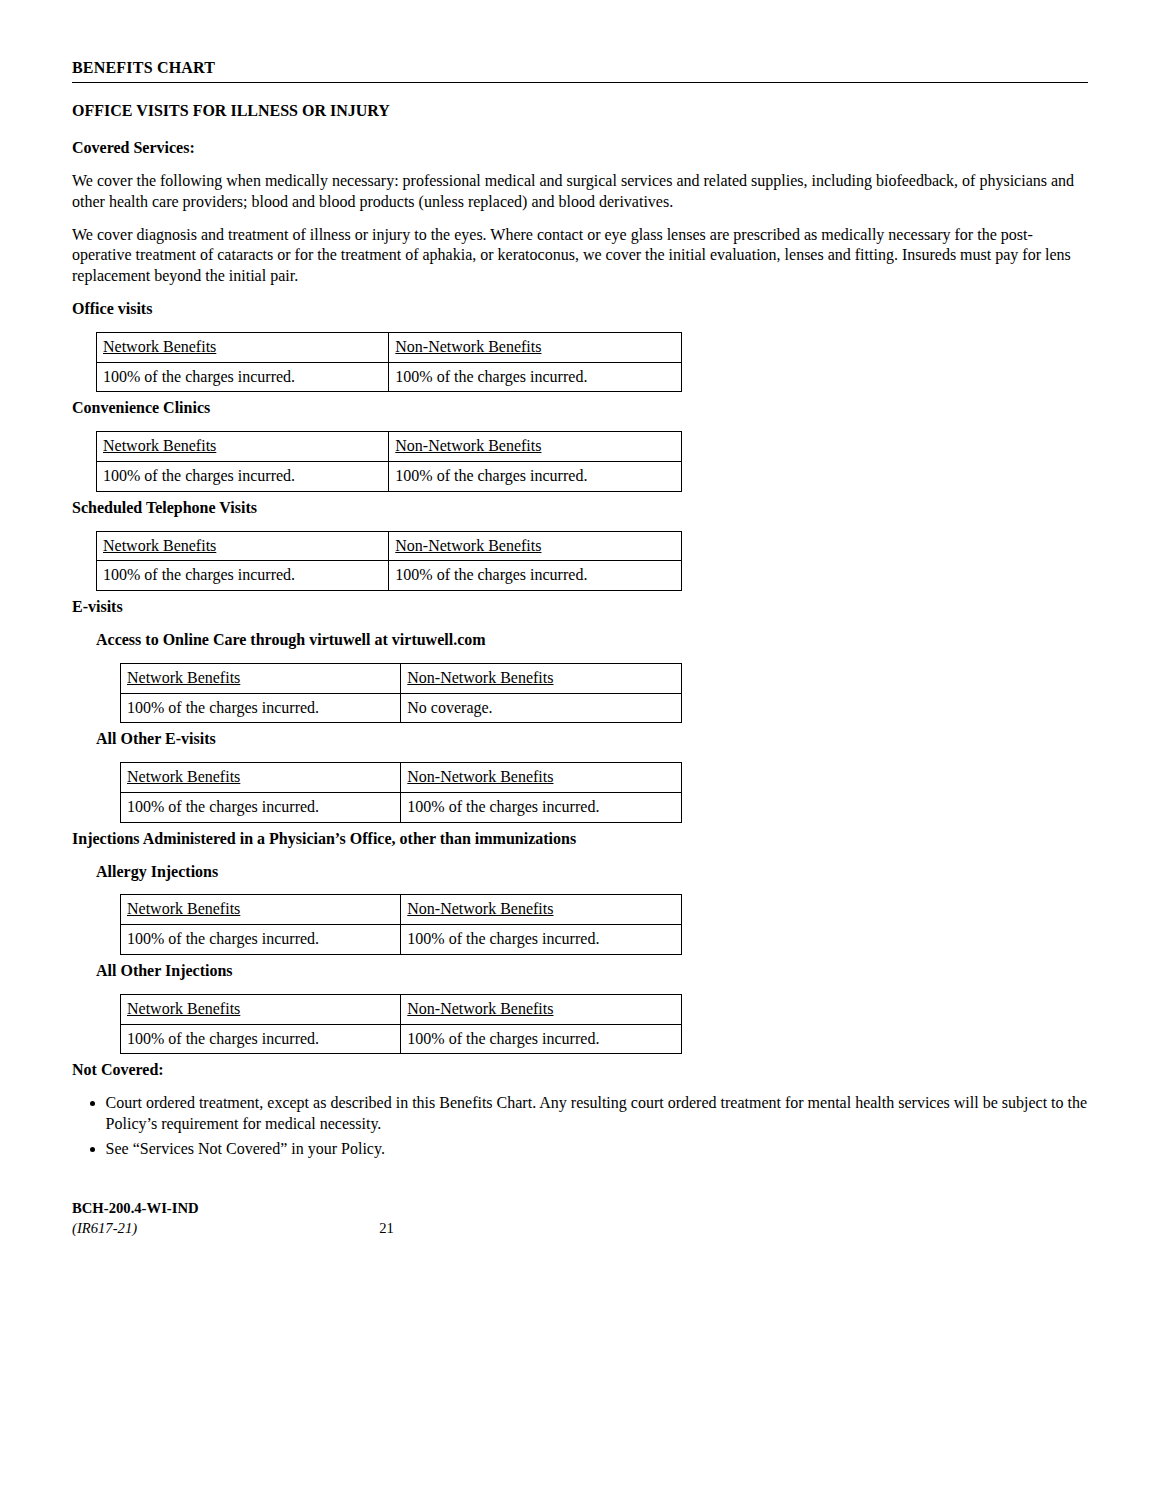BENEFITS CHART
OFFICE VISITS FOR ILLNESS OR INJURY
Covered Services:
We cover the following when medically necessary: professional medical and surgical services and related supplies, including biofeedback, of physicians and other health care providers; blood and blood products (unless replaced) and blood derivatives.
We cover diagnosis and treatment of illness or injury to the eyes. Where contact or eye glass lenses are prescribed as medically necessary for the post-operative treatment of cataracts or for the treatment of aphakia, or keratoconus, we cover the initial evaluation, lenses and fitting. Insureds must pay for lens replacement beyond the initial pair.
Office visits
| Network Benefits | Non-Network Benefits |
| 100% of the charges incurred. | 100% of the charges incurred. |
Convenience Clinics
| Network Benefits | Non-Network Benefits |
| 100% of the charges incurred. | 100% of the charges incurred. |
Scheduled Telephone Visits
| Network Benefits | Non-Network Benefits |
| 100% of the charges incurred. | 100% of the charges incurred. |
E-visits
Access to Online Care through virtuwell at virtuwell.com
| Network Benefits | Non-Network Benefits |
| 100% of the charges incurred. | No coverage. |
All Other E-visits
| Network Benefits | Non-Network Benefits |
| 100% of the charges incurred. | 100% of the charges incurred. |
Injections Administered in a Physician’s Office, other than immunizations
Allergy Injections
| Network Benefits | Non-Network Benefits |
| 100% of the charges incurred. | 100% of the charges incurred. |
All Other Injections
| Network Benefits | Non-Network Benefits |
| 100% of the charges incurred. | 100% of the charges incurred. |
Not Covered:
Court ordered treatment, except as described in this Benefits Chart. Any resulting court ordered treatment for mental health services will be subject to the Policy’s requirement for medical necessity.
See “Services Not Covered” in your Policy.
BCH-200.4-WI-IND
(IR617-21) 21